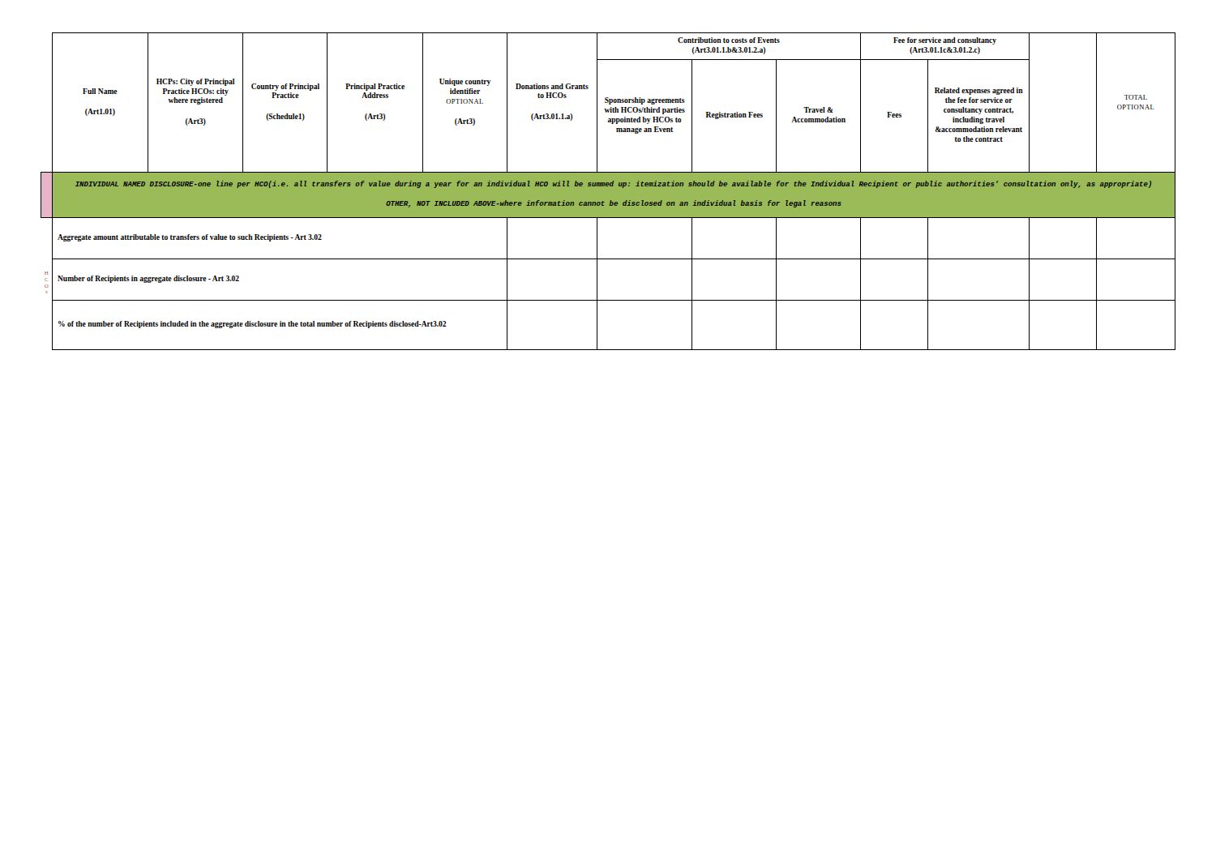| | Full Name (Art1.01) | HCPs: City of Principal Practice HCOs: city where registered (Art3) | Country of Principal Practice (Schedule1) | Principal Practice Address (Art3) | Unique country identifier OPTIONAL (Art3) | Donations and Grants to HCOs (Art3.01.1.a) | Contribution to costs of Events (Art3.01.1.b&3.01.2.a) | Fee for service and consultancy (Art3.01.1c&3.01.2.c) | | TOTAL OPTIONAL |
| Sponsorship agreements with HCOs/third parties appointed by HCOs to manage an Event | Registration Fees | Travel & Accommodation | Fees | Related expenses agreed in the fee for service or consultancy contract, including travel &accommodation relevant to the contract |
| | INDIVIDUAL NAMED DISCLOSURE-one line per HCO(i.e. all transfers of value during a year for an individual HCO will be summed up: itemization should be available for the Individual Recipient or public authorities' consultation only, as appropriate) OTHER, NOT INCLUDED ABOVE-where information cannot be disclosed on an individual basis for legal reasons |
| H C O s | Aggregate amount attributable to transfers of value to such Recipients - Art 3.02 | | | | | | | | |
| Number of Recipients in aggregate disclosure - Art 3.02 | | | | | | | | |
| % of the number of Recipients included in the aggregate disclosure in the total number of Recipients disclosed-Art3.02 | | | | | | | | |